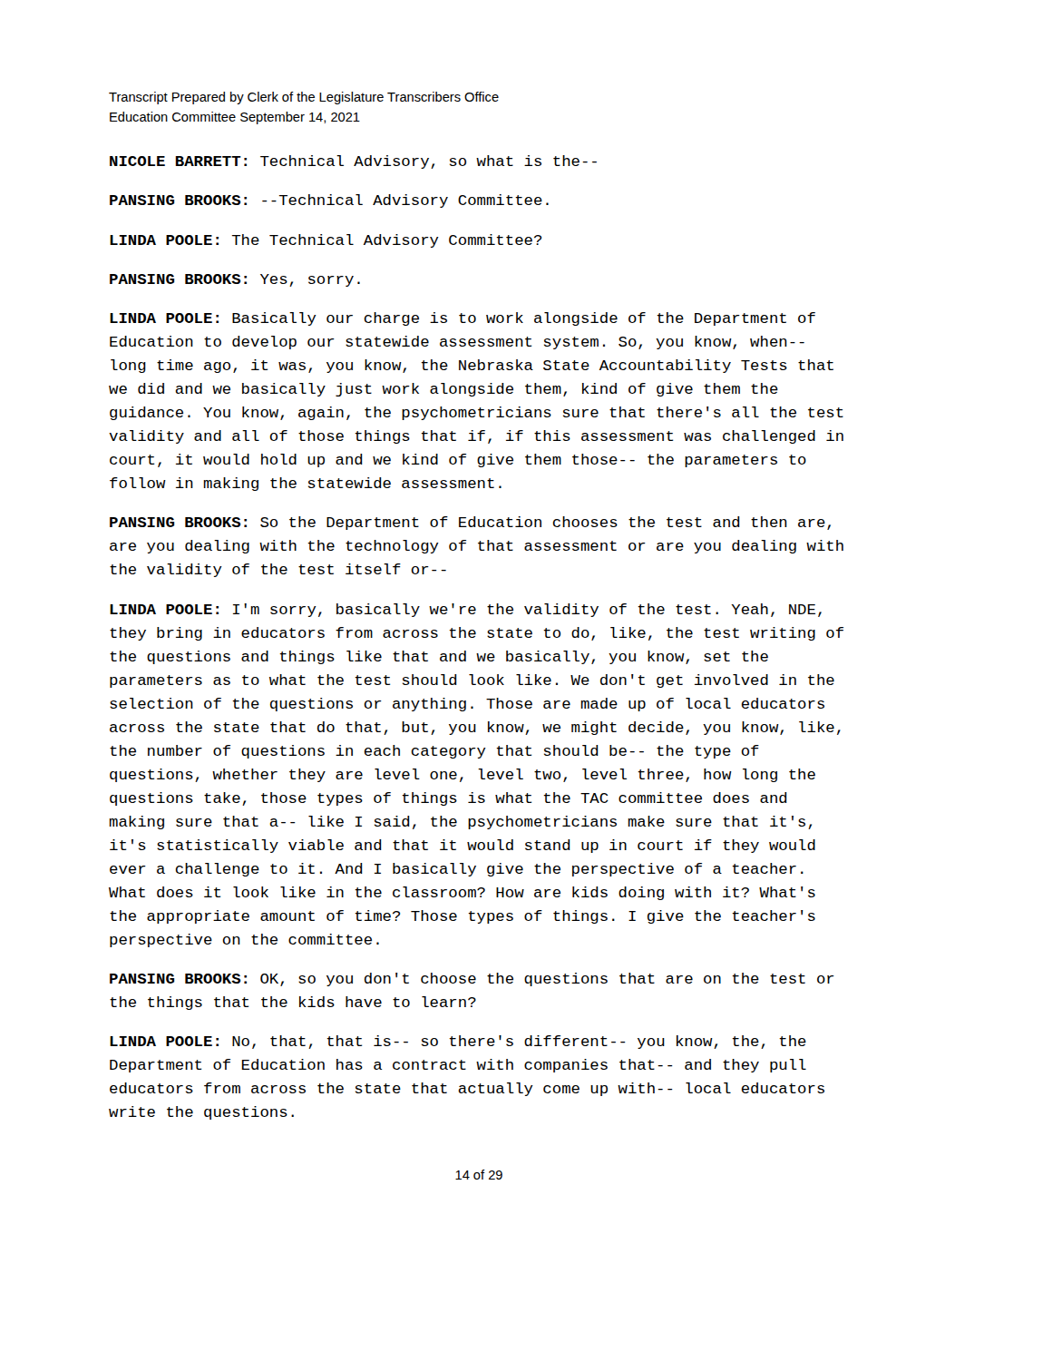Transcript Prepared by Clerk of the Legislature Transcribers Office
Education Committee September 14, 2021
NICOLE BARRETT: Technical Advisory, so what is the--
PANSING BROOKS: --Technical Advisory Committee.
LINDA POOLE: The Technical Advisory Committee?
PANSING BROOKS: Yes, sorry.
LINDA POOLE: Basically our charge is to work alongside of the Department of Education to develop our statewide assessment system. So, you know, when-- long time ago, it was, you know, the Nebraska State Accountability Tests that we did and we basically just work alongside them, kind of give them the guidance. You know, again, the psychometricians sure that there's all the test validity and all of those things that if, if this assessment was challenged in court, it would hold up and we kind of give them those-- the parameters to follow in making the statewide assessment.
PANSING BROOKS: So the Department of Education chooses the test and then are, are you dealing with the technology of that assessment or are you dealing with the validity of the test itself or--
LINDA POOLE: I'm sorry, basically we're the validity of the test. Yeah, NDE, they bring in educators from across the state to do, like, the test writing of the questions and things like that and we basically, you know, set the parameters as to what the test should look like. We don't get involved in the selection of the questions or anything. Those are made up of local educators across the state that do that, but, you know, we might decide, you know, like, the number of questions in each category that should be-- the type of questions, whether they are level one, level two, level three, how long the questions take, those types of things is what the TAC committee does and making sure that a-- like I said, the psychometricians make sure that it's, it's statistically viable and that it would stand up in court if they would ever a challenge to it. And I basically give the perspective of a teacher. What does it look like in the classroom? How are kids doing with it? What's the appropriate amount of time? Those types of things. I give the teacher's perspective on the committee.
PANSING BROOKS: OK, so you don't choose the questions that are on the test or the things that the kids have to learn?
LINDA POOLE: No, that, that is-- so there's different-- you know, the, the Department of Education has a contract with companies that-- and they pull educators from across the state that actually come up with-- local educators write the questions.
14 of 29